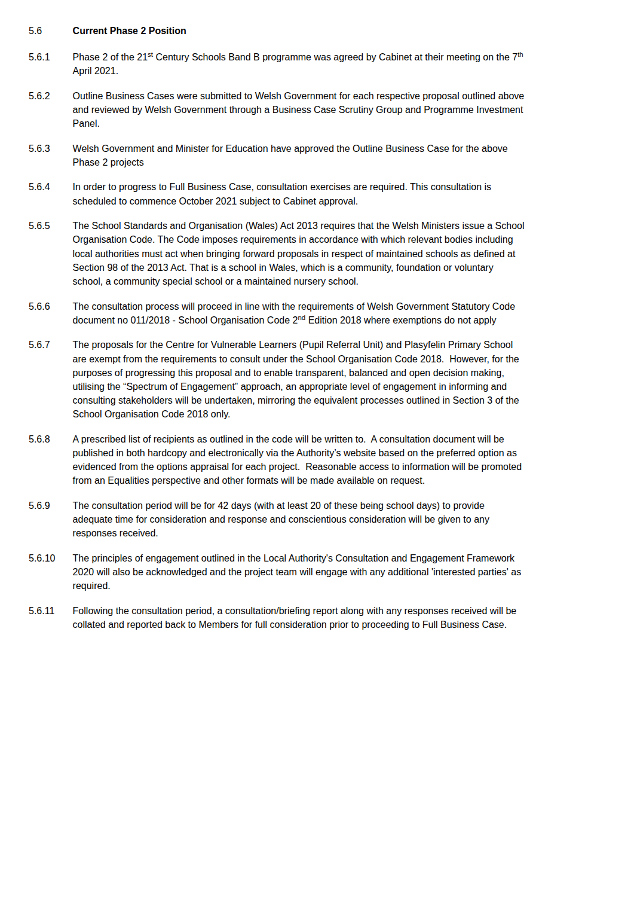5.6
Current Phase 2 Position
5.6.1
Phase 2 of the 21st Century Schools Band B programme was agreed by Cabinet at their meeting on the 7th April 2021.
5.6.2
Outline Business Cases were submitted to Welsh Government for each respective proposal outlined above and reviewed by Welsh Government through a Business Case Scrutiny Group and Programme Investment Panel.
5.6.3
Welsh Government and Minister for Education have approved the Outline Business Case for the above Phase 2 projects
5.6.4
In order to progress to Full Business Case, consultation exercises are required. This consultation is scheduled to commence October 2021 subject to Cabinet approval.
5.6.5
The School Standards and Organisation (Wales) Act 2013 requires that the Welsh Ministers issue a School Organisation Code. The Code imposes requirements in accordance with which relevant bodies including local authorities must act when bringing forward proposals in respect of maintained schools as defined at Section 98 of the 2013 Act. That is a school in Wales, which is a community, foundation or voluntary school, a community special school or a maintained nursery school.
5.6.6
The consultation process will proceed in line with the requirements of Welsh Government Statutory Code document no 011/2018 - School Organisation Code 2nd Edition 2018 where exemptions do not apply
5.6.7
The proposals for the Centre for Vulnerable Learners (Pupil Referral Unit) and Plasyfelin Primary School are exempt from the requirements to consult under the School Organisation Code 2018. However, for the purposes of progressing this proposal and to enable transparent, balanced and open decision making, utilising the “Spectrum of Engagement” approach, an appropriate level of engagement in informing and consulting stakeholders will be undertaken, mirroring the equivalent processes outlined in Section 3 of the School Organisation Code 2018 only.
5.6.8
A prescribed list of recipients as outlined in the code will be written to. A consultation document will be published in both hardcopy and electronically via the Authority’s website based on the preferred option as evidenced from the options appraisal for each project. Reasonable access to information will be promoted from an Equalities perspective and other formats will be made available on request.
5.6.9
The consultation period will be for 42 days (with at least 20 of these being school days) to provide adequate time for consideration and response and conscientious consideration will be given to any responses received.
5.6.10
The principles of engagement outlined in the Local Authority's Consultation and Engagement Framework 2020 will also be acknowledged and the project team will engage with any additional 'interested parties' as required.
5.6.11
Following the consultation period, a consultation/briefing report along with any responses received will be collated and reported back to Members for full consideration prior to proceeding to Full Business Case.